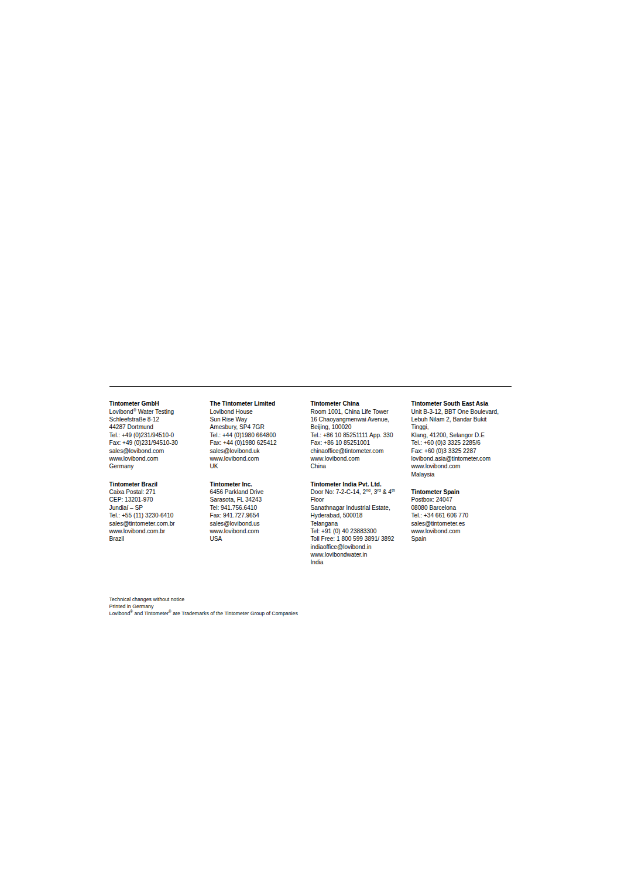Tintometer GmbH
Lovibond® Water Testing
Schleefstraße 8-12
44287 Dortmund
Tel.: +49 (0)231/94510-0
Fax: +49 (0)231/94510-30
sales@lovibond.com
www.lovibond.com
Germany
Tintometer Brazil
Caixa Postal: 271
CEP: 13201-970
Jundiaí – SP
Tel.: +55 (11) 3230-6410
sales@tintometer.com.br
www.lovibond.com.br
Brazil
The Tintometer Limited
Lovibond House
Sun Rise Way
Amesbury, SP4 7GR
Tel.: +44 (0)1980 664800
Fax: +44 (0)1980 625412
sales@lovibond.uk
www.lovibond.com
UK
Tintometer Inc.
6456 Parkland Drive
Sarasota, FL 34243
Tel: 941.756.6410
Fax: 941.727.9654
sales@lovibond.us
www.lovibond.com
USA
Tintometer China
Room 1001, China Life Tower
16 Chaoyangmenwai Avenue,
Beijing, 100020
Tel.: +86 10 85251111 App. 330
Fax: +86 10 85251001
chinaoffice@tintometer.com
www.lovibond.com
China
Tintometer India Pvt. Ltd.
Door No: 7-2-C-14, 2nd, 3rd & 4th Floor
Sanathnagar Industrial Estate,
Hyderabad, 500018
Telangana
Tel: +91 (0) 40 23883300
Toll Free: 1 800 599 3891/ 3892
indiaoffice@lovibond.in
www.lovibondwater.in
India
Tintometer South East Asia
Unit B-3-12, BBT One Boulevard,
Lebuh Nilam 2, Bandar Bukit Tinggi,
Klang, 41200, Selangor D.E
Tel.: +60 (0)3 3325 2285/6
Fax: +60 (0)3 3325 2287
lovibond.asia@tintometer.com
www.lovibond.com
Malaysia
Tintometer Spain
Postbox: 24047
08080 Barcelona
Tel.: +34 661 606 770
sales@tintometer.es
www.lovibond.com
Spain
Technical changes without notice
Printed in Germany
Lovibond® and Tintometer® are Trademarks of the Tintometer Group of Companies